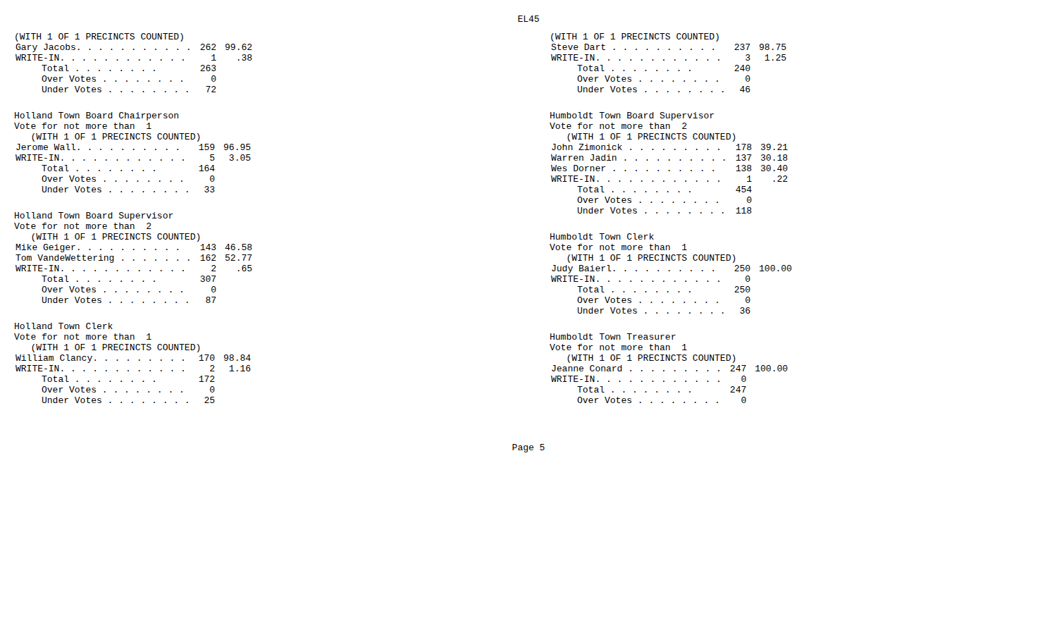EL45
(WITH 1 OF 1 PRECINCTS COUNTED)
| Gary Jacobs. . . . . . . . . . . | 262 | 99.62 |
| WRITE-IN. . . . . . . . . . . . | 1 | .38 |
| Total . . . . . . . . | 263 | |
| Over Votes . . . . . . . . | 0 | |
| Under Votes . . . . . . . . | 72 | |
Holland Town Board Chairperson
Vote for not more than 1
(WITH 1 OF 1 PRECINCTS COUNTED)
| Jerome Wall. . . . . . . . . . | 159 | 96.95 |
| WRITE-IN. . . . . . . . . . . . | 5 | 3.05 |
| Total . . . . . . . . | 164 | |
| Over Votes . . . . . . . . | 0 | |
| Under Votes . . . . . . . . | 33 | |
Holland Town Board Supervisor
Vote for not more than 2
(WITH 1 OF 1 PRECINCTS COUNTED)
| Mike Geiger. . . . . . . . . . | 143 | 46.58 |
| Tom VandeWettering . . . . . . . | 162 | 52.77 |
| WRITE-IN. . . . . . . . . . . . | 2 | .65 |
| Total . . . . . . . . | 307 | |
| Over Votes . . . . . . . . | 0 | |
| Under Votes . . . . . . . . | 87 | |
Holland Town Clerk
Vote for not more than 1
(WITH 1 OF 1 PRECINCTS COUNTED)
| William Clancy. . . . . . . . . | 170 | 98.84 |
| WRITE-IN. . . . . . . . . . . . | 2 | 1.16 |
| Total . . . . . . . . | 172 | |
| Over Votes . . . . . . . . | 0 | |
| Under Votes . . . . . . . . | 25 | |
(WITH 1 OF 1 PRECINCTS COUNTED)
| Steve Dart . . . . . . . . . . | 237 | 98.75 |
| WRITE-IN. . . . . . . . . . . . | 3 | 1.25 |
| Total . . . . . . . . | 240 | |
| Over Votes . . . . . . . . | 0 | |
| Under Votes . . . . . . . . | 46 | |
Humboldt Town Board Supervisor
Vote for not more than 2
(WITH 1 OF 1 PRECINCTS COUNTED)
| John Zimonick . . . . . . . . . | 178 | 39.21 |
| Warren Jadin . . . . . . . . . . | 137 | 30.18 |
| Wes Dorner . . . . . . . . . . | 138 | 30.40 |
| WRITE-IN. . . . . . . . . . . . | 1 | .22 |
| Total . . . . . . . . | 454 | |
| Over Votes . . . . . . . . | 0 | |
| Under Votes . . . . . . . . | 118 | |
Humboldt Town Clerk
Vote for not more than 1
(WITH 1 OF 1 PRECINCTS COUNTED)
| Judy Baierl. . . . . . . . . . | 250 | 100.00 |
| WRITE-IN. . . . . . . . . . . . | 0 | |
| Total . . . . . . . . | 250 | |
| Over Votes . . . . . . . . | 0 | |
| Under Votes . . . . . . . . | 36 | |
Humboldt Town Treasurer
Vote for not more than 1
(WITH 1 OF 1 PRECINCTS COUNTED)
| Jeanne Conard . . . . . . . . . | 247 | 100.00 |
| WRITE-IN. . . . . . . . . . . . | 0 | |
| Total . . . . . . . . | 247 | |
| Over Votes . . . . . . . . | 0 | |
Page 5